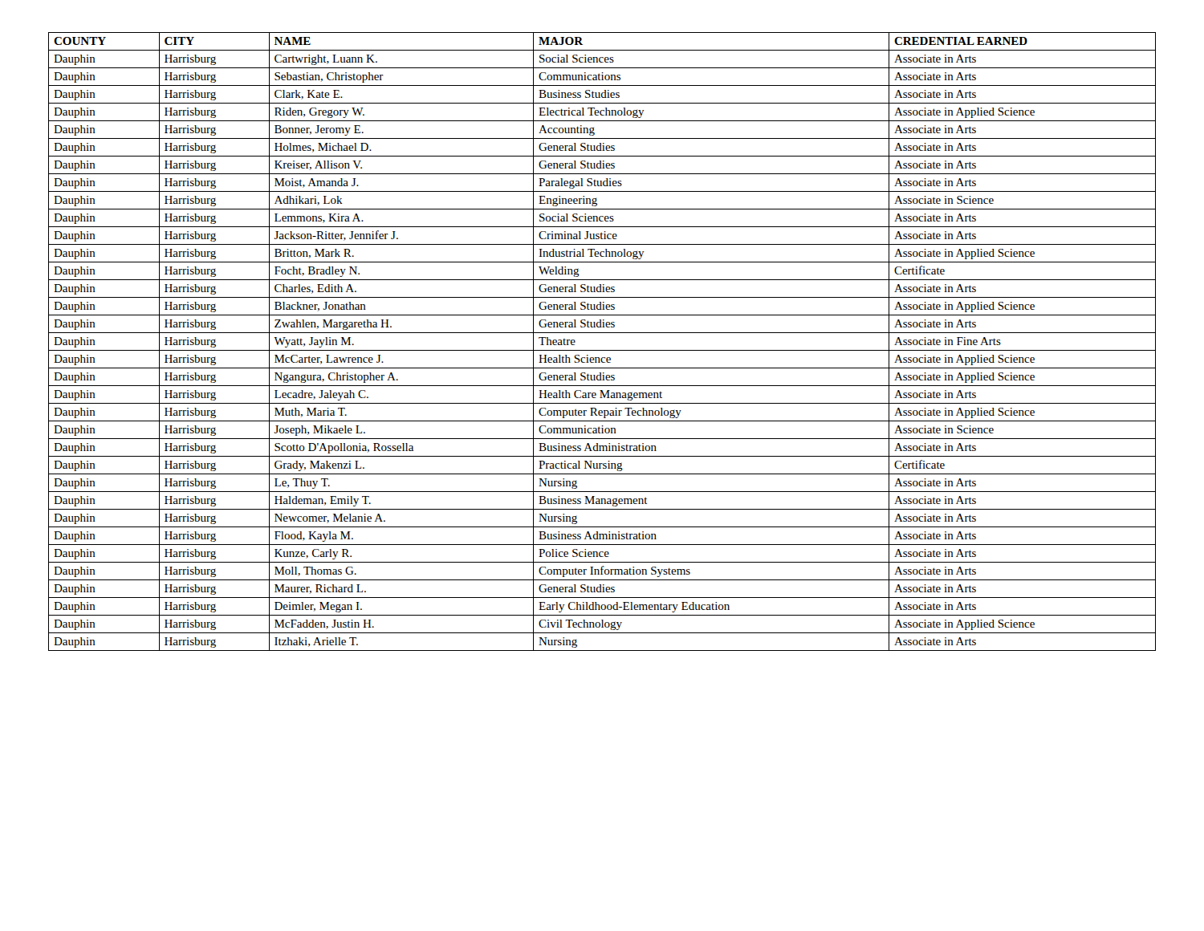| COUNTY | CITY | NAME | MAJOR | CREDENTIAL EARNED |
| --- | --- | --- | --- | --- |
| Dauphin | Harrisburg | Cartwright, Luann K. | Social Sciences | Associate in Arts |
| Dauphin | Harrisburg | Sebastian, Christopher | Communications | Associate in Arts |
| Dauphin | Harrisburg | Clark, Kate E. | Business Studies | Associate in Arts |
| Dauphin | Harrisburg | Riden, Gregory W. | Electrical Technology | Associate in Applied Science |
| Dauphin | Harrisburg | Bonner, Jeromy E. | Accounting | Associate in Arts |
| Dauphin | Harrisburg | Holmes, Michael D. | General Studies | Associate in Arts |
| Dauphin | Harrisburg | Kreiser, Allison V. | General Studies | Associate in Arts |
| Dauphin | Harrisburg | Moist, Amanda J. | Paralegal Studies | Associate in Arts |
| Dauphin | Harrisburg | Adhikari, Lok | Engineering | Associate in Science |
| Dauphin | Harrisburg | Lemmons, Kira A. | Social Sciences | Associate in Arts |
| Dauphin | Harrisburg | Jackson-Ritter, Jennifer J. | Criminal Justice | Associate in Arts |
| Dauphin | Harrisburg | Britton, Mark R. | Industrial Technology | Associate in Applied Science |
| Dauphin | Harrisburg | Focht, Bradley N. | Welding | Certificate |
| Dauphin | Harrisburg | Charles, Edith A. | General Studies | Associate in Arts |
| Dauphin | Harrisburg | Blackner, Jonathan | General Studies | Associate in Applied Science |
| Dauphin | Harrisburg | Zwahlen, Margaretha H. | General Studies | Associate in Arts |
| Dauphin | Harrisburg | Wyatt, Jaylin M. | Theatre | Associate in Fine Arts |
| Dauphin | Harrisburg | McCarter, Lawrence J. | Health Science | Associate in Applied Science |
| Dauphin | Harrisburg | Ngangura, Christopher A. | General Studies | Associate in Applied Science |
| Dauphin | Harrisburg | Lecadre, Jaleyah C. | Health Care Management | Associate in Arts |
| Dauphin | Harrisburg | Muth, Maria T. | Computer Repair Technology | Associate in Applied Science |
| Dauphin | Harrisburg | Joseph, Mikaele L. | Communication | Associate in Science |
| Dauphin | Harrisburg | Scotto D'Apollonia, Rossella | Business Administration | Associate in Arts |
| Dauphin | Harrisburg | Grady, Makenzi L. | Practical Nursing | Certificate |
| Dauphin | Harrisburg | Le, Thuy T. | Nursing | Associate in Arts |
| Dauphin | Harrisburg | Haldeman, Emily T. | Business Management | Associate in Arts |
| Dauphin | Harrisburg | Newcomer, Melanie A. | Nursing | Associate in Arts |
| Dauphin | Harrisburg | Flood, Kayla M. | Business Administration | Associate in Arts |
| Dauphin | Harrisburg | Kunze, Carly R. | Police Science | Associate in Arts |
| Dauphin | Harrisburg | Moll, Thomas G. | Computer Information Systems | Associate in Arts |
| Dauphin | Harrisburg | Maurer, Richard L. | General Studies | Associate in Arts |
| Dauphin | Harrisburg | Deimler, Megan I. | Early Childhood-Elementary Education | Associate in Arts |
| Dauphin | Harrisburg | McFadden, Justin H. | Civil Technology | Associate in Applied Science |
| Dauphin | Harrisburg | Itzhaki, Arielle T. | Nursing | Associate in Arts |